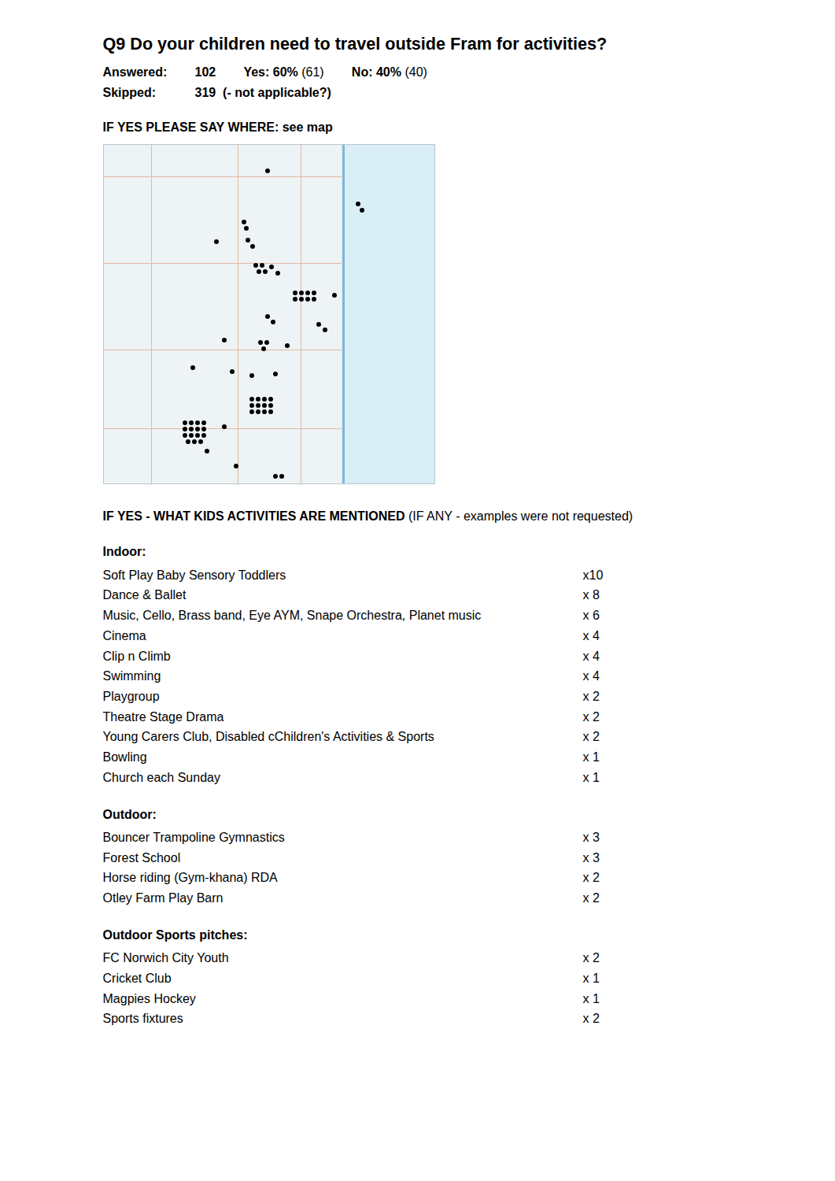Q9 Do your children need to travel outside Fram for activities?
| Answered: | 102 | Yes: 60% (61) | No: 40% (40) |
| Skipped: | 319 (- not applicable?) |
IF YES PLEASE SAY WHERE: see map
IF YES - WHAT KIDS ACTIVITIES ARE MENTIONED (IF ANY - examples were not requested)
Indoor:
| Soft Play Baby Sensory Toddlers | x10 |
| Dance & Ballet | x 8 |
| Music, Cello, Brass band, Eye AYM, Snape Orchestra, Planet music | x 6 |
| Cinema | x 4 |
| Clip n Climb | x 4 |
| Swimming | x 4 |
| Playgroup | x 2 |
| Theatre Stage Drama | x 2 |
| Young Carers Club, Disabled cChildren's Activities & Sports | x 2 |
| Bowling | x 1 |
| Church each Sunday | x 1 |
Outdoor:
| Bouncer Trampoline Gymnastics | x 3 |
| Forest School | x 3 |
| Horse riding (Gym-khana) RDA | x 2 |
| Otley Farm Play Barn | x 2 |
Outdoor Sports pitches:
| FC Norwich City Youth | x 2 |
| Cricket Club | x 1 |
| Magpies Hockey | x 1 |
| Sports fixtures | x 2 |